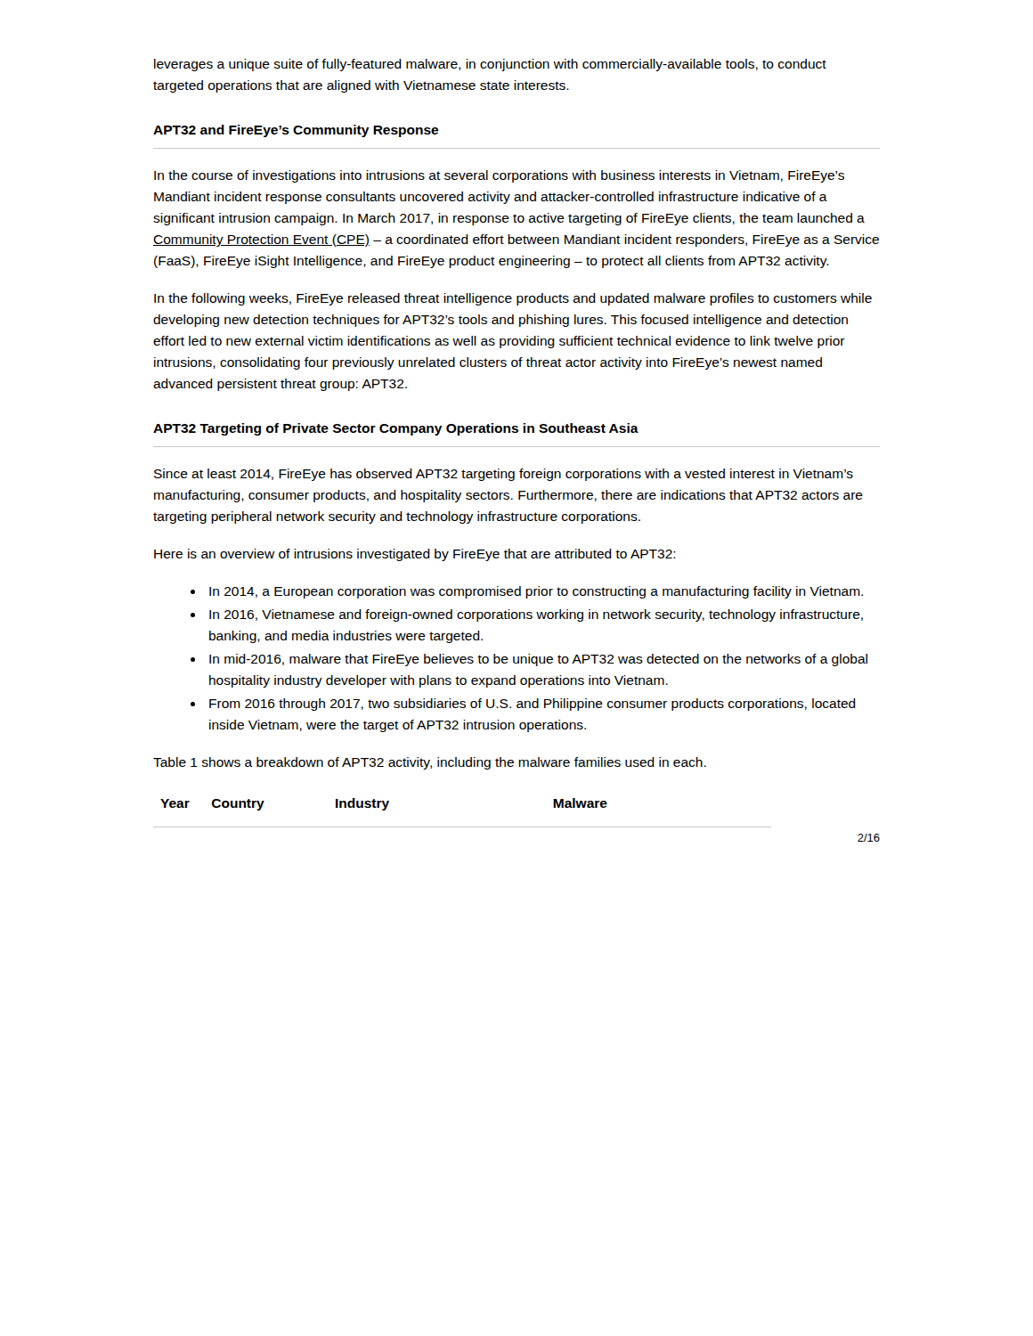leverages a unique suite of fully-featured malware, in conjunction with commercially-available tools, to conduct targeted operations that are aligned with Vietnamese state interests.
APT32 and FireEye’s Community Response
In the course of investigations into intrusions at several corporations with business interests in Vietnam, FireEye’s Mandiant incident response consultants uncovered activity and attacker-controlled infrastructure indicative of a significant intrusion campaign. In March 2017, in response to active targeting of FireEye clients, the team launched a Community Protection Event (CPE) – a coordinated effort between Mandiant incident responders, FireEye as a Service (FaaS), FireEye iSight Intelligence, and FireEye product engineering – to protect all clients from APT32 activity.
In the following weeks, FireEye released threat intelligence products and updated malware profiles to customers while developing new detection techniques for APT32’s tools and phishing lures. This focused intelligence and detection effort led to new external victim identifications as well as providing sufficient technical evidence to link twelve prior intrusions, consolidating four previously unrelated clusters of threat actor activity into FireEye’s newest named advanced persistent threat group: APT32.
APT32 Targeting of Private Sector Company Operations in Southeast Asia
Since at least 2014, FireEye has observed APT32 targeting foreign corporations with a vested interest in Vietnam’s manufacturing, consumer products, and hospitality sectors. Furthermore, there are indications that APT32 actors are targeting peripheral network security and technology infrastructure corporations.
Here is an overview of intrusions investigated by FireEye that are attributed to APT32:
In 2014, a European corporation was compromised prior to constructing a manufacturing facility in Vietnam.
In 2016, Vietnamese and foreign-owned corporations working in network security, technology infrastructure, banking, and media industries were targeted.
In mid-2016, malware that FireEye believes to be unique to APT32 was detected on the networks of a global hospitality industry developer with plans to expand operations into Vietnam.
From 2016 through 2017, two subsidiaries of U.S. and Philippine consumer products corporations, located inside Vietnam, were the target of APT32 intrusion operations.
Table 1 shows a breakdown of APT32 activity, including the malware families used in each.
| Year | Country | Industry | Malware | |
| --- | --- | --- | --- | --- |
2/16